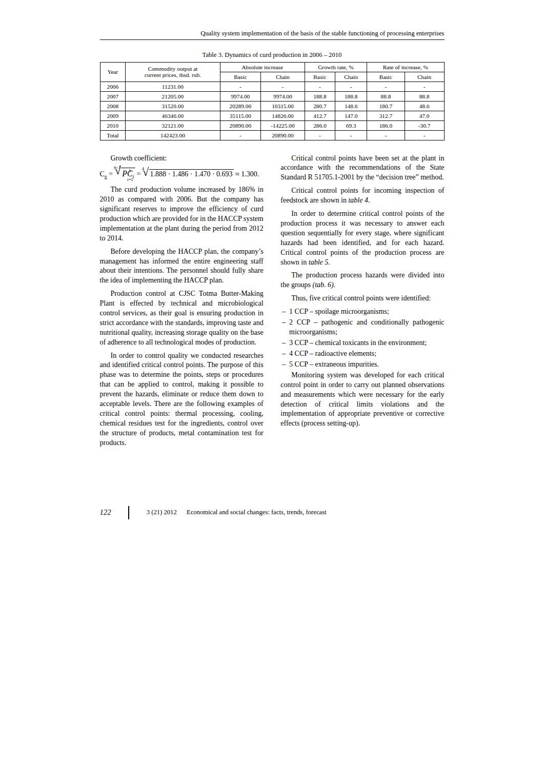Quality system implementation of the basis of the stable functioning of processing enterprises
Table 3. Dynamics of curd production in 2006 – 2010
| Year | Commodity output at current prices, thsd. rub. | Absolute increase | Growth rate, % | Rate of increase, % |
| --- | --- | --- | --- | --- |
| Basic | Chain | Basic | Chain | Basic | Chain |
| 2006 | 11231.00 | - | - | - | - | - | - |
| 2007 | 21205.00 | 9974.00 | 9974.00 | 188.8 | 188.8 | 88.8 | 88.8 |
| 2008 | 31520.00 | 20289.00 | 10315.00 | 280.7 | 148.6 | 180.7 | 48.6 |
| 2009 | 46346.00 | 35115.00 | 14826.00 | 412.7 | 147.0 | 312.7 | 47.0 |
| 2010 | 32121.00 | 20890.00 | -14225.00 | 286.0 | 69.3 | 186.0 | -30.7 |
| Total | 142423.00 | - | 20890.00 | - | - | - | - |
Growth coefficient:
Cg = n–1 PC i n
i=1 = 41.888 · 1.486 · 1.470 · 0.693 ≈ 1.300.
The curd production volume increased by 186% in 2010 as compared with 2006. But the company has significant reserves to improve the efficiency of curd production which are provided for in the HACCP system implementation at the plant during the period from 2012 to 2014.
Before developing the HACCP plan, the company’s management has informed the entire engineering staff about their intentions. The personnel should fully share the idea of implementing the HACCP plan.
Production control at CJSC Totma Butter-Making Plant is effected by technical and microbiological control services, as their goal is ensuring production in strict accordance with the standards, improving taste and nutritional quality, increasing storage quality on the base of adherence to all technological modes of production.
In order to control quality we conducted researches and identified critical control points. The purpose of this phase was to determine the points, steps or procedures that can be applied to control, making it possible to prevent the hazards, eliminate or reduce them down to acceptable levels. There are the following examples of critical control points: thermal processing, cooling, chemical residues test for the ingredients, control over the structure of products, metal contamination test for products.
Critical control points have been set at the plant in accordance with the recommendations of the State Standard R 51705.1-2001 by the “decision tree” method.
Critical control points for incoming inspection of feedstock are shown in table 4.
In order to determine critical control points of the production process it was necessary to answer each question sequentially for every stage, where significant hazards had been identified, and for each hazard. Critical control points of the production process are shown in table 5.
The production process hazards were divided into the groups (tab. 6).
Thus, five critical control points were identified:
1 CCP – spoilage microorganisms;
2 CCP – pathogenic and conditionally pathogenic microorganisms;
3 CCP – chemical toxicants in the environment;
4 CCP – radioactive elements;
5 CCP – extraneous impurities.
Monitoring system was developed for each critical control point in order to carry out planned observations and measurements which were necessary for the early detection of critical limits violations and the implementation of appropriate preventive or corrective effects (process setting-up).
122 3 (21) 2012 Economical and social changes: facts, trends, forecast